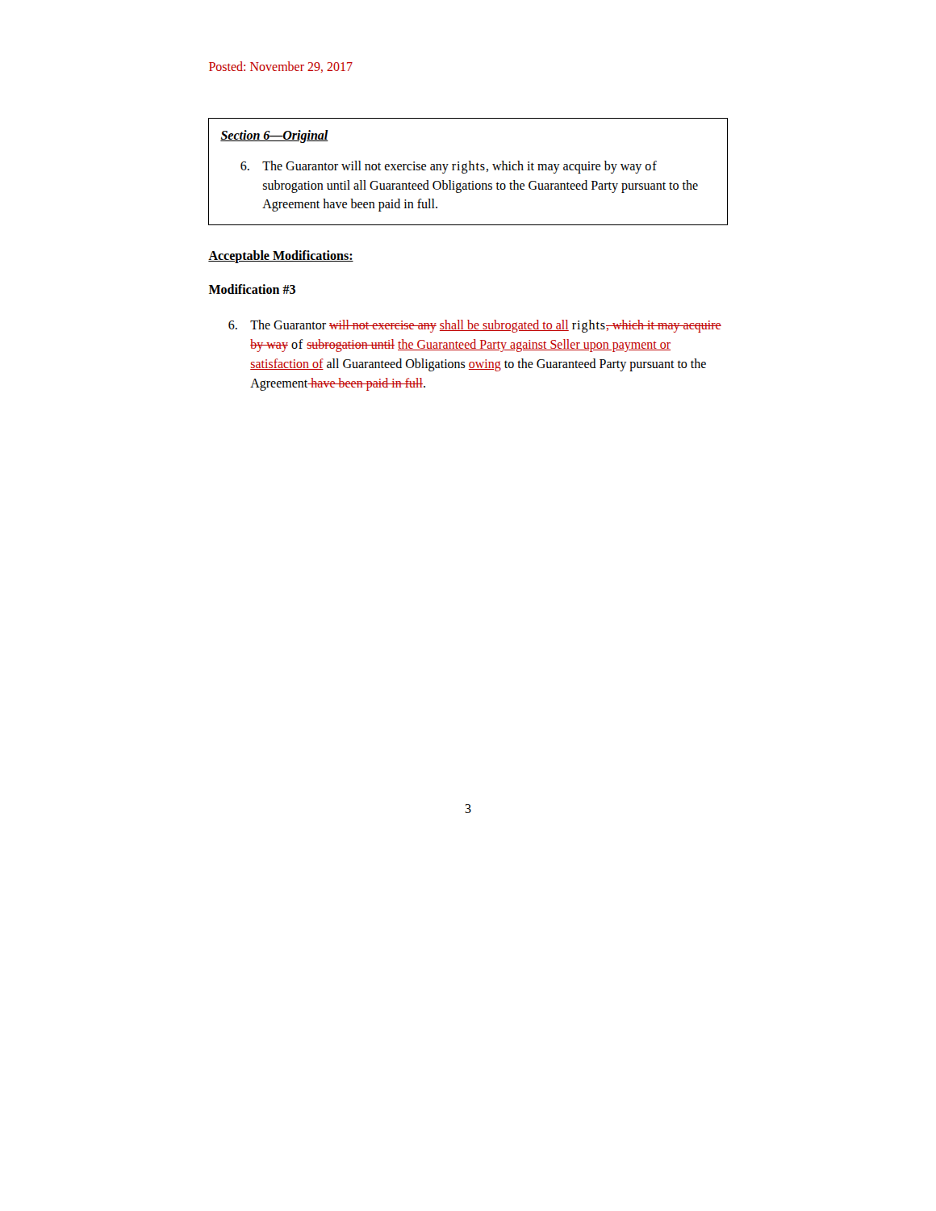Posted: November 29, 2017
Section 6—Original
The Guarantor will not exercise any rights, which it may acquire by way of subrogation until all Guaranteed Obligations to the Guaranteed Party pursuant to the Agreement have been paid in full.
Acceptable Modifications:
Modification #3
The Guarantor will not exercise any shall be subrogated to all rights, which it may acquire by way of subrogation until the Guaranteed Party against Seller upon payment or satisfaction of all Guaranteed Obligations owing to the Guaranteed Party pursuant to the Agreement have been paid in full.
3